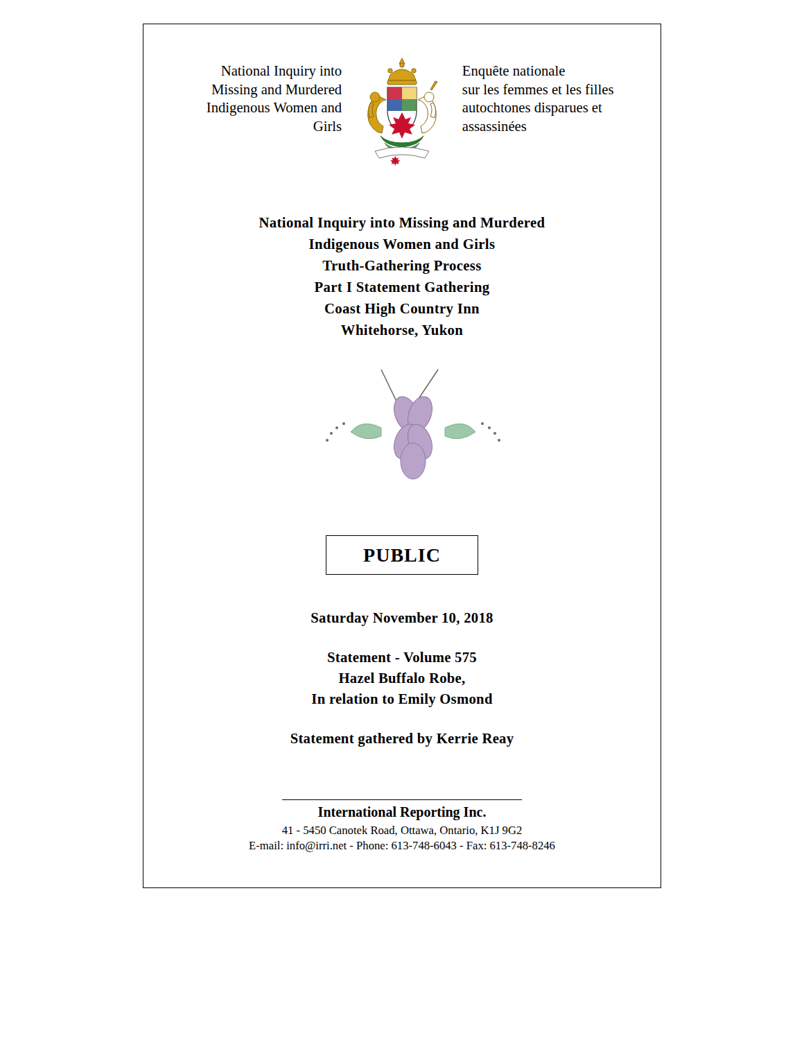National Inquiry into
Missing and Murdered
Indigenous Women and Girls
Enquête nationale
sur les femmes et les filles
autochtones disparues et assassinées
National Inquiry into Missing and Murdered
Indigenous Women and Girls
Truth-Gathering Process
Part I Statement Gathering
Coast High Country Inn
Whitehorse, Yukon
PUBLIC
Saturday November 10, 2018
Statement - Volume 575
Hazel Buffalo Robe,
In relation to Emily Osmond
Statement gathered by Kerrie Reay
International Reporting Inc.
41 - 5450 Canotek Road, Ottawa, Ontario, K1J 9G2
E-mail: info@irri.net - Phone: 613-748-6043 - Fax: 613-748-8246